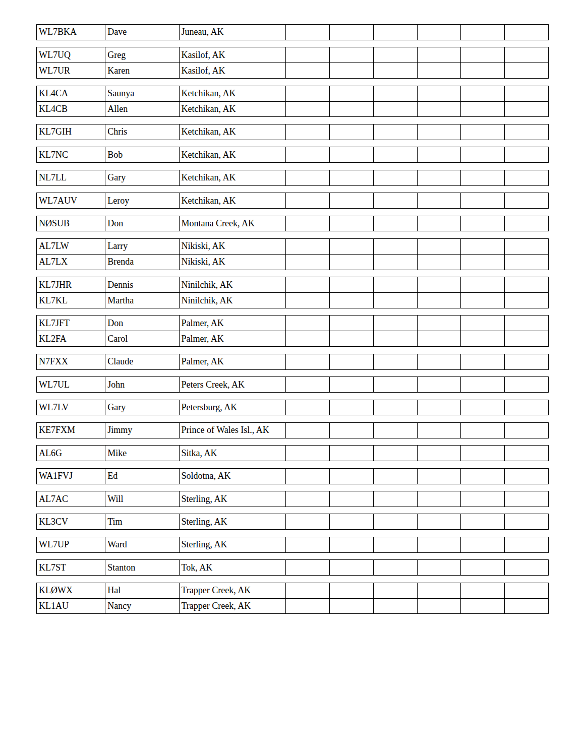| WL7BKA | Dave | Juneau, AK | | | | | | |
| WL7UQ | Greg | Kasilof, AK | | | | | | |
| WL7UR | Karen | Kasilof, AK | | | | | | |
| KL4CA | Saunya | Ketchikan, AK | | | | | | |
| KL4CB | Allen | Ketchikan, AK | | | | | | |
| KL7GIH | Chris | Ketchikan, AK | | | | | | |
| KL7NC | Bob | Ketchikan, AK | | | | | | |
| NL7LL | Gary | Ketchikan, AK | | | | | | |
| WL7AUV | Leroy | Ketchikan, AK | | | | | | |
| NØSUB | Don | Montana Creek, AK | | | | | | |
| AL7LW | Larry | Nikiski, AK | | | | | | |
| AL7LX | Brenda | Nikiski, AK | | | | | | |
| KL7JHR | Dennis | Ninilchik, AK | | | | | | |
| KL7KL | Martha | Ninilchik, AK | | | | | | |
| KL7JFT | Don | Palmer, AK | | | | | | |
| KL2FA | Carol | Palmer, AK | | | | | | |
| N7FXX | Claude | Palmer, AK | | | | | | |
| WL7UL | John | Peters Creek, AK | | | | | | |
| WL7LV | Gary | Petersburg, AK | | | | | | |
| KE7FXM | Jimmy | Prince of Wales Isl., AK | | | | | | |
| AL6G | Mike | Sitka, AK | | | | | | |
| WA1FVJ | Ed | Soldotna, AK | | | | | | |
| AL7AC | Will | Sterling, AK | | | | | | |
| KL3CV | Tim | Sterling, AK | | | | | | |
| WL7UP | Ward | Sterling, AK | | | | | | |
| KL7ST | Stanton | Tok, AK | | | | | | |
| KLØWX | Hal | Trapper Creek, AK | | | | | | |
| KL1AU | Nancy | Trapper Creek, AK | | | | | | |